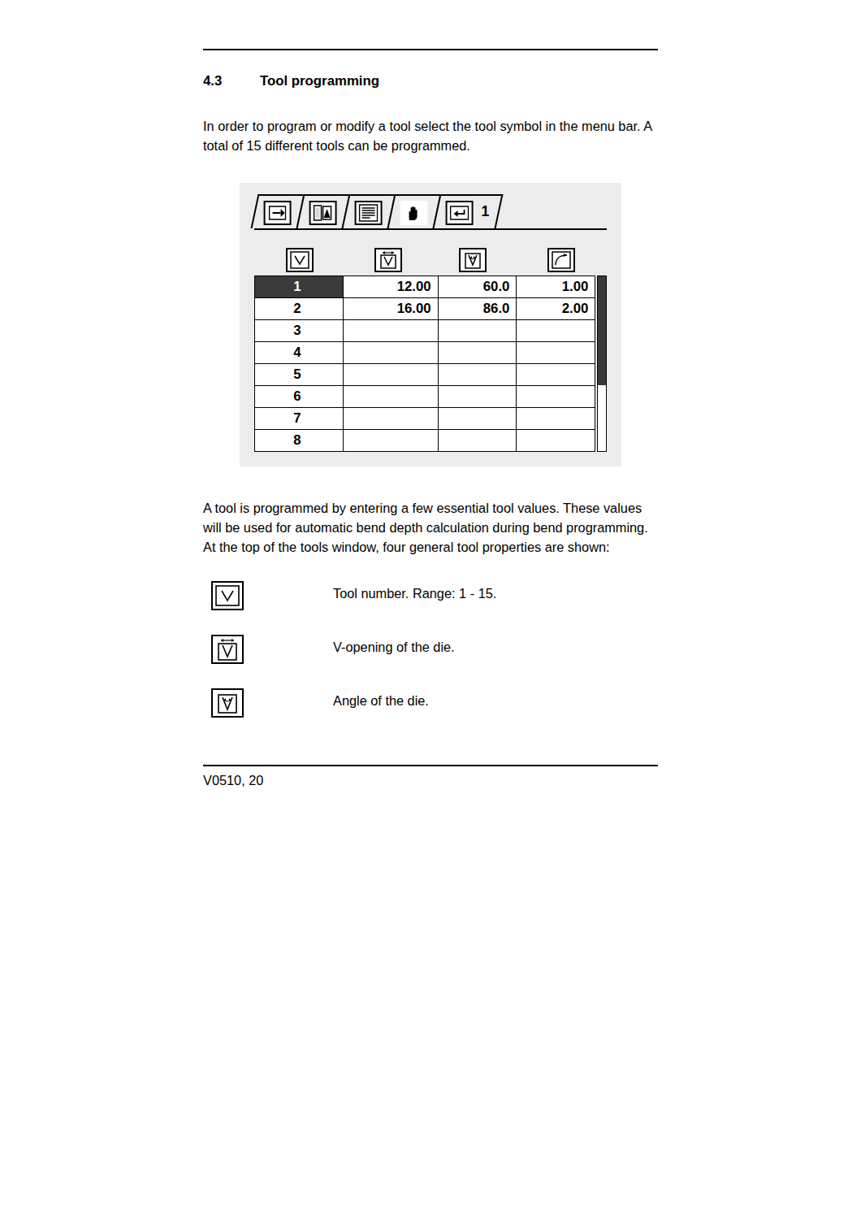4.3 Tool programming
In order to program or modify a tool select the tool symbol in the menu bar. A total of 15 different tools can be programmed.
1
| 1 | 12.00 | 60.0 | 1.00 |
| 2 | 16.00 | 86.0 | 2.00 |
| 3 | | | |
| 4 | | | |
| 5 | | | |
| 6 | | | |
| 7 | | | |
| 8 | | | |
A tool is programmed by entering a few essential tool values. These values will be used for automatic bend depth calculation during bend programming.
At the top of the tools window, four general tool properties are shown:
Tool number. Range: 1 - 15.
V-opening of the die.
Angle of the die.
V0510, 20